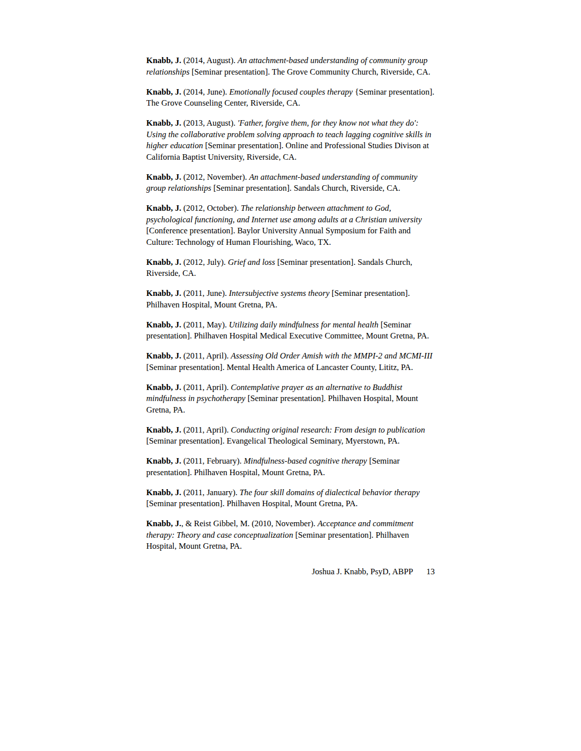Knabb, J. (2014, August). An attachment-based understanding of community group relationships [Seminar presentation]. The Grove Community Church, Riverside, CA.
Knabb, J. (2014, June). Emotionally focused couples therapy {Seminar presentation]. The Grove Counseling Center, Riverside, CA.
Knabb, J. (2013, August). 'Father, forgive them, for they know not what they do': Using the collaborative problem solving approach to teach lagging cognitive skills in higher education [Seminar presentation]. Online and Professional Studies Divison at California Baptist University, Riverside, CA.
Knabb, J. (2012, November). An attachment-based understanding of community group relationships [Seminar presentation]. Sandals Church, Riverside, CA.
Knabb, J. (2012, October). The relationship between attachment to God, psychological functioning, and Internet use among adults at a Christian university [Conference presentation]. Baylor University Annual Symposium for Faith and Culture: Technology of Human Flourishing, Waco, TX.
Knabb, J. (2012, July). Grief and loss [Seminar presentation]. Sandals Church, Riverside, CA.
Knabb, J. (2011, June). Intersubjective systems theory [Seminar presentation]. Philhaven Hospital, Mount Gretna, PA.
Knabb, J. (2011, May). Utilizing daily mindfulness for mental health [Seminar presentation]. Philhaven Hospital Medical Executive Committee, Mount Gretna, PA.
Knabb, J. (2011, April). Assessing Old Order Amish with the MMPI-2 and MCMI-III [Seminar presentation]. Mental Health America of Lancaster County, Lititz, PA.
Knabb, J. (2011, April). Contemplative prayer as an alternative to Buddhist mindfulness in psychotherapy [Seminar presentation]. Philhaven Hospital, Mount Gretna, PA.
Knabb, J. (2011, April). Conducting original research: From design to publication [Seminar presentation]. Evangelical Theological Seminary, Myerstown, PA.
Knabb, J. (2011, February). Mindfulness-based cognitive therapy [Seminar presentation]. Philhaven Hospital, Mount Gretna, PA.
Knabb, J. (2011, January). The four skill domains of dialectical behavior therapy [Seminar presentation]. Philhaven Hospital, Mount Gretna, PA.
Knabb, J., & Reist Gibbel, M. (2010, November). Acceptance and commitment therapy: Theory and case conceptualization [Seminar presentation]. Philhaven Hospital, Mount Gretna, PA.
Joshua J. Knabb, PsyD, ABPP13